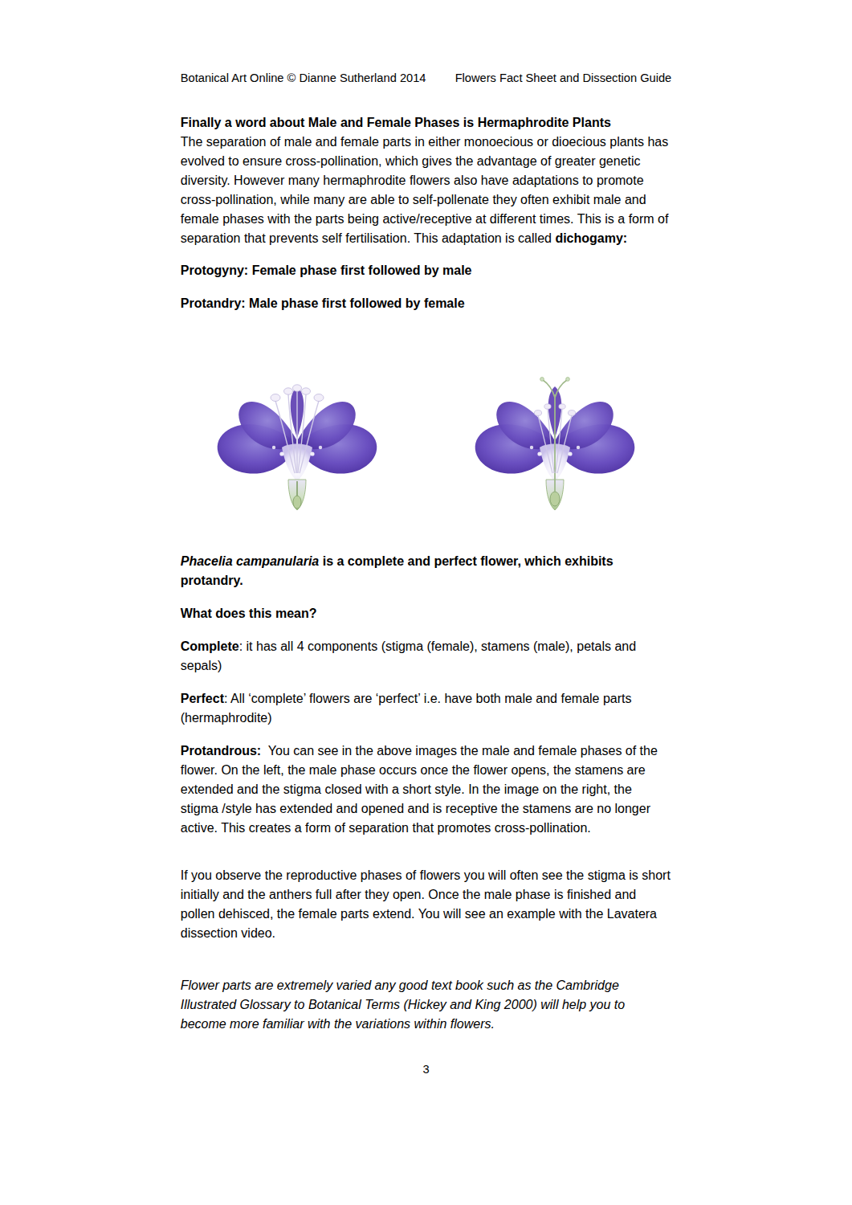Botanical Art Online © Dianne Sutherland 2014 Flowers Fact Sheet and Dissection Guide
Finally a word about Male and Female Phases is Hermaphrodite Plants
The separation of male and female parts in either monoecious or dioecious plants has evolved to ensure cross-pollination, which gives the advantage of greater genetic diversity. However many hermaphrodite flowers also have adaptations to promote cross-pollination, while many are able to self-pollenate they often exhibit male and female phases with the parts being active/receptive at different times. This is a form of separation that prevents self fertilisation. This adaptation is called dichogamy:
Protogyny: Female phase first followed by male
Protandry: Male phase first followed by female
Phacelia campanularia is a complete and perfect flower, which exhibits protandry.
What does this mean?
Complete: it has all 4 components (stigma (female), stamens (male), petals and sepals)
Perfect: All ‘complete’ flowers are ‘perfect’ i.e. have both male and female parts (hermaphrodite)
Protandrous: You can see in the above images the male and female phases of the flower. On the left, the male phase occurs once the flower opens, the stamens are extended and the stigma closed with a short style. In the image on the right, the stigma /style has extended and opened and is receptive the stamens are no longer active. This creates a form of separation that promotes cross-pollination.
If you observe the reproductive phases of flowers you will often see the stigma is short initially and the anthers full after they open. Once the male phase is finished and pollen dehisced, the female parts extend. You will see an example with the Lavatera dissection video.
Flower parts are extremely varied any good text book such as the Cambridge Illustrated Glossary to Botanical Terms (Hickey and King 2000) will help you to become more familiar with the variations within flowers.
3